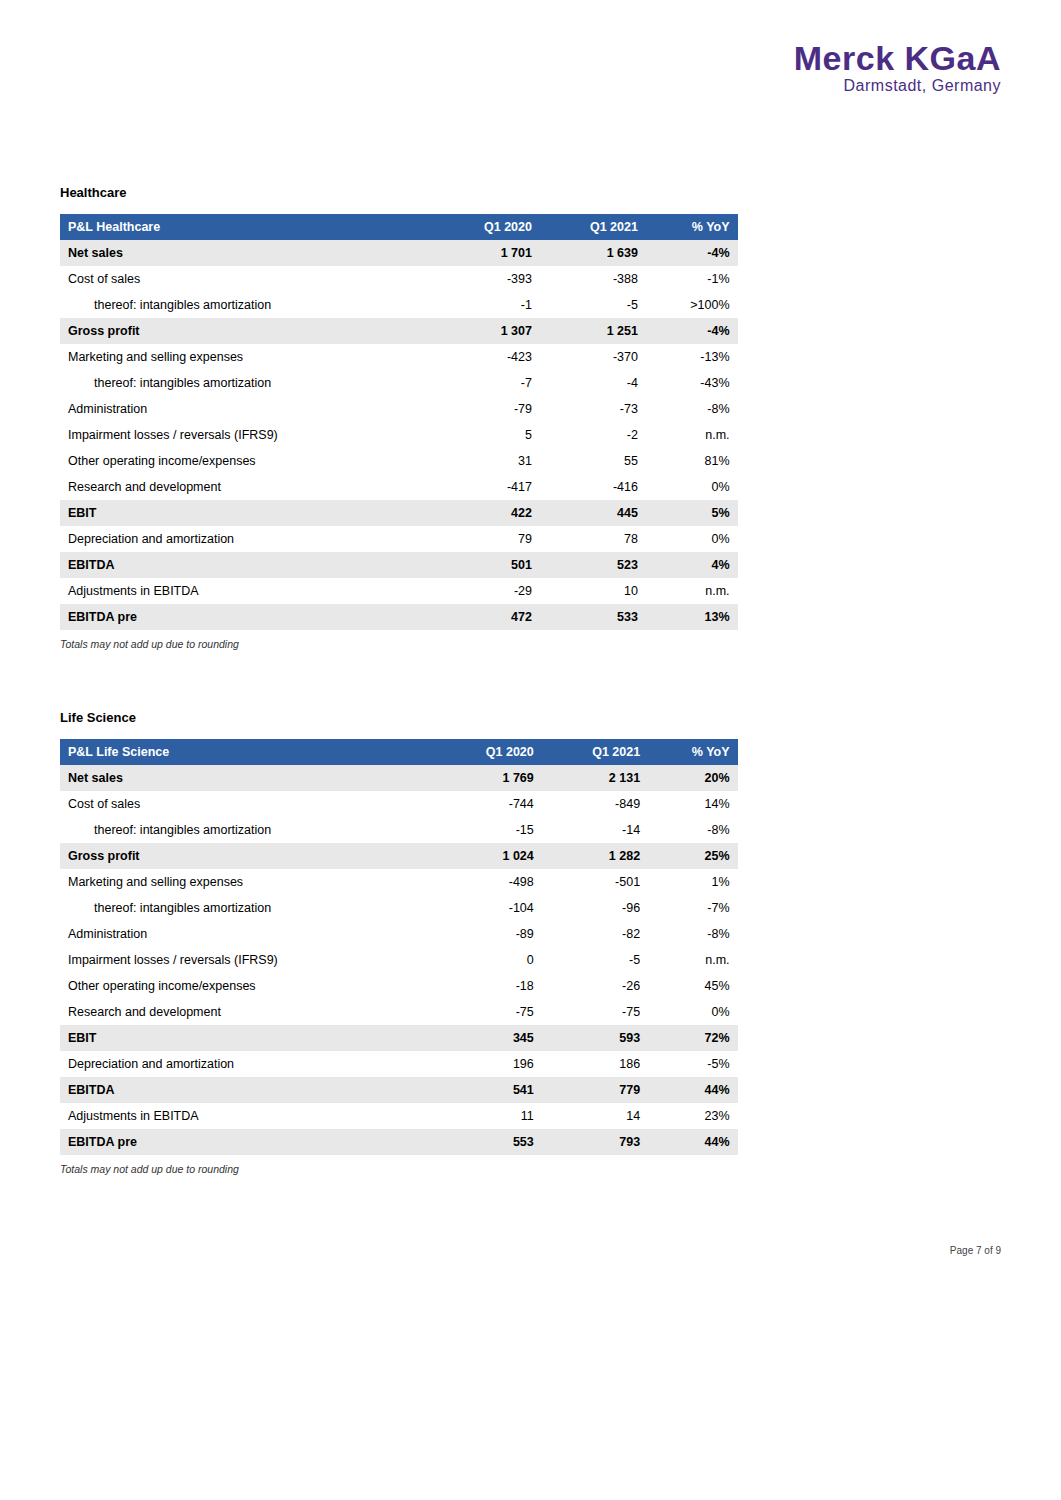Merck KGaA
Darmstadt, Germany
Healthcare
| P&L Healthcare | Q1 2020 | Q1 2021 | % YoY |
| --- | --- | --- | --- |
| Net sales | 1 701 | 1 639 | -4% |
| Cost of sales | -393 | -388 | -1% |
| thereof: intangibles amortization | -1 | -5 | >100% |
| Gross profit | 1 307 | 1 251 | -4% |
| Marketing and selling expenses | -423 | -370 | -13% |
| thereof: intangibles amortization | -7 | -4 | -43% |
| Administration | -79 | -73 | -8% |
| Impairment losses / reversals (IFRS9) | 5 | -2 | n.m. |
| Other operating income/expenses | 31 | 55 | 81% |
| Research and development | -417 | -416 | 0% |
| EBIT | 422 | 445 | 5% |
| Depreciation and amortization | 79 | 78 | 0% |
| EBITDA | 501 | 523 | 4% |
| Adjustments in EBITDA | -29 | 10 | n.m. |
| EBITDA pre | 472 | 533 | 13% |
Totals may not add up due to rounding
Life Science
| P&L Life Science | Q1 2020 | Q1 2021 | % YoY |
| --- | --- | --- | --- |
| Net sales | 1 769 | 2 131 | 20% |
| Cost of sales | -744 | -849 | 14% |
| thereof: intangibles amortization | -15 | -14 | -8% |
| Gross profit | 1 024 | 1 282 | 25% |
| Marketing and selling expenses | -498 | -501 | 1% |
| thereof: intangibles amortization | -104 | -96 | -7% |
| Administration | -89 | -82 | -8% |
| Impairment losses / reversals (IFRS9) | 0 | -5 | n.m. |
| Other operating income/expenses | -18 | -26 | 45% |
| Research and development | -75 | -75 | 0% |
| EBIT | 345 | 593 | 72% |
| Depreciation and amortization | 196 | 186 | -5% |
| EBITDA | 541 | 779 | 44% |
| Adjustments in EBITDA | 11 | 14 | 23% |
| EBITDA pre | 553 | 793 | 44% |
Totals may not add up due to rounding
Page 7 of 9